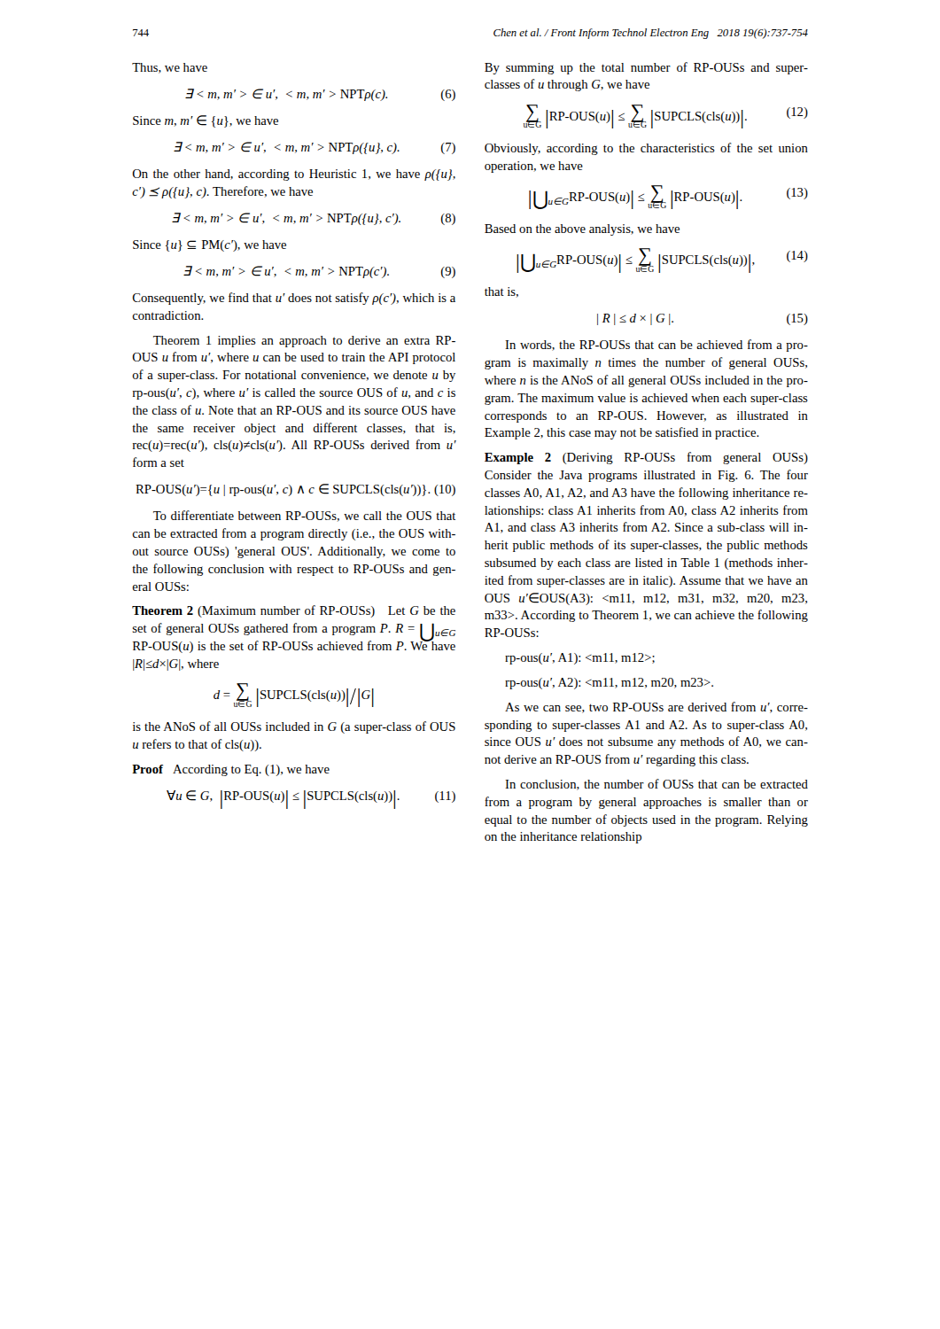744 Chen et al. / Front Inform Technol Electron Eng 2018 19(6):737-754
Thus, we have
(6) ∃ < m, m′ > ∈ u′, < m, m′ > NPTρ(c).
Since m, m′ ∈ {u}, we have
(7) ∃ < m, m′ > ∈ u′, < m, m′ > NPTρ({u}, c).
On the other hand, according to Heuristic 1, we have ρ({u}, c′) ⪯ ρ({u}, c). Therefore, we have
(8) ∃ < m, m′ > ∈ u′, < m, m′ > NPTρ({u}, c′).
Since {u} ⊆ PM(c′), we have
(9) ∃ < m, m′ > ∈ u′, < m, m′ > NPTρ(c′).
Consequently, we find that u′ does not satisfy ρ(c′), which is a contradiction.
Theorem 1 implies an approach to derive an extra RP-OUS u from u′, where u can be used to train the API protocol of a super-class. For notational convenience, we denote u by rp-ous(u′, c), where u′ is called the source OUS of u, and c is the class of u. Note that an RP-OUS and its source OUS have the same receiver object and different classes, that is, rec(u)=rec(u′), cls(u)≠cls(u′). All RP-OUSs derived from u′ form a set
(10) RP-OUS(u′)={u | rp-ous(u′, c) ∧ c ∈ SUPCLS(cls(u′))}.
To differentiate between RP-OUSs, we call the OUS that can be extracted from a program directly (i.e., the OUS without source OUSs) 'general OUS'. Additionally, we come to the following conclusion with respect to RP-OUSs and general OUSs:
Theorem 2 (Maximum number of RP-OUSs) Let G be the set of general OUSs gathered from a program P. R = ⋃u∈G RP-OUS(u) is the set of RP-OUSs achieved from P. We have |R|≤d×|G|, where
d = ∑u∈G |SUPCLS(cls(u))| |G|
is the ANoS of all OUSs included in G (a super-class of OUS u refers to that of cls(u)).
Proof According to Eq. (1), we have
(11) ∀u ∈ G, |RP-OUS(u)| ≤ |SUPCLS(cls(u))|.
By summing up the total number of RP-OUSs and super-classes of u through G, we have
(12) ∑u∈G |RP-OUS(u)| ≤ ∑u∈G |SUPCLS(cls(u))|.
Obviously, according to the characteristics of the set union operation, we have
(13) |⋃u∈GRP-OUS(u)| ≤ ∑u∈G |RP-OUS(u)|.
Based on the above analysis, we have
(14) |⋃u∈GRP-OUS(u)| ≤ ∑u∈G |SUPCLS(cls(u))|,
that is,
(15) | R | ≤ d × | G |.
In words, the RP-OUSs that can be achieved from a program is maximally n times the number of general OUSs, where n is the ANoS of all general OUSs included in the program. The maximum value is achieved when each super-class corresponds to an RP-OUS. However, as illustrated in Example 2, this case may not be satisfied in practice.
Example 2 (Deriving RP-OUSs from general OUSs) Consider the Java programs illustrated in Fig. 6. The four classes A0, A1, A2, and A3 have the following inheritance relationships: class A1 inherits from A0, class A2 inherits from A1, and class A3 inherits from A2. Since a sub-class will inherit public methods of its super-classes, the public methods subsumed by each class are listed in Table 1 (methods inherited from super-classes are in italic). Assume that we have an OUS u′∈OUS(A3): <m11, m12, m31, m32, m20, m23, m33>. According to Theorem 1, we can achieve the following RP-OUSs:
rp-ous(u′, A1): <m11, m12>;
rp-ous(u′, A2): <m11, m12, m20, m23>.
As we can see, two RP-OUSs are derived from u′, corresponding to super-classes A1 and A2. As to super-class A0, since OUS u′ does not subsume any methods of A0, we cannot derive an RP-OUS from u′ regarding this class.
In conclusion, the number of OUSs that can be extracted from a program by general approaches is smaller than or equal to the number of objects used in the program. Relying on the inheritance relationship